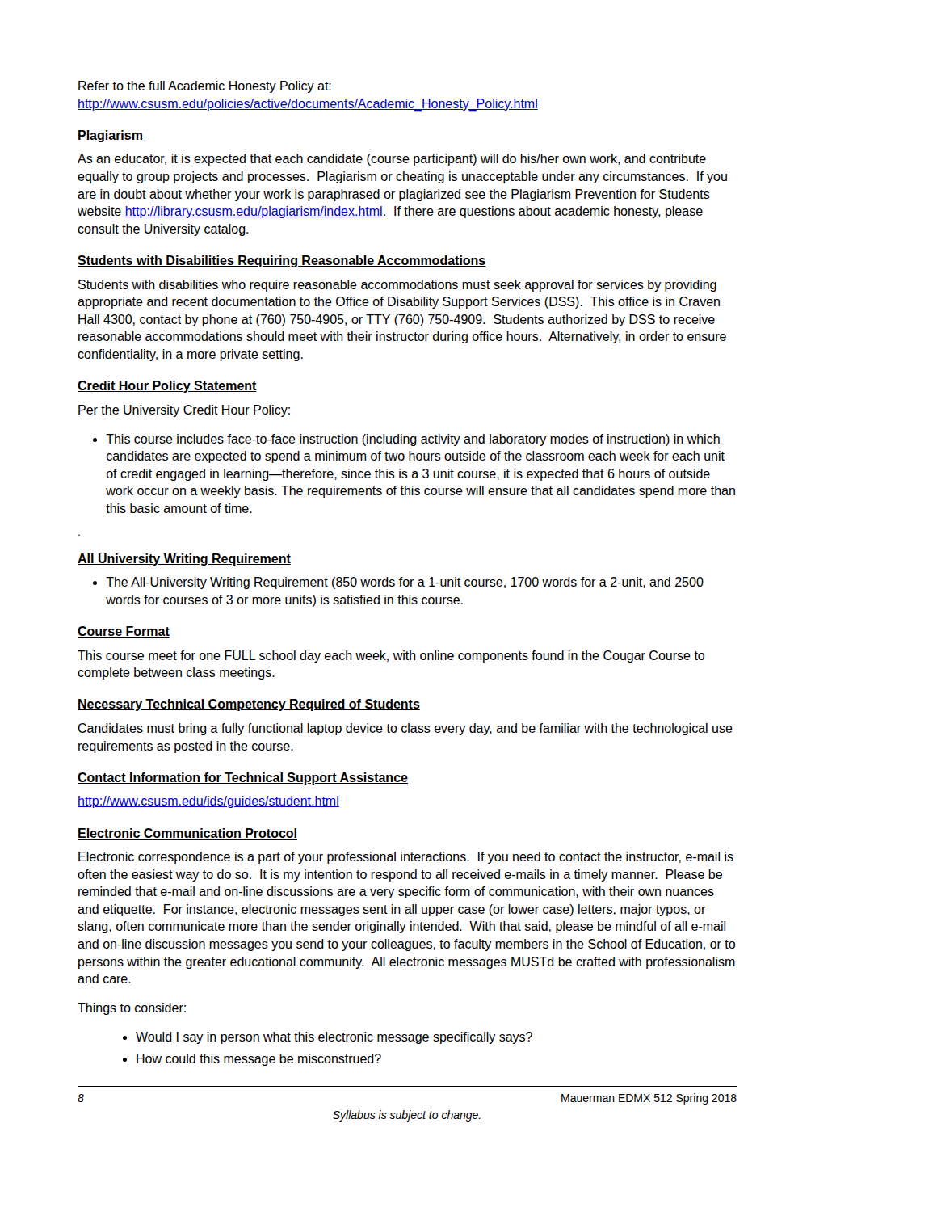Refer to the full Academic Honesty Policy at:
http://www.csusm.edu/policies/active/documents/Academic_Honesty_Policy.html
Plagiarism
As an educator, it is expected that each candidate (course participant) will do his/her own work, and contribute equally to group projects and processes. Plagiarism or cheating is unacceptable under any circumstances. If you are in doubt about whether your work is paraphrased or plagiarized see the Plagiarism Prevention for Students website http://library.csusm.edu/plagiarism/index.html. If there are questions about academic honesty, please consult the University catalog.
Students with Disabilities Requiring Reasonable Accommodations
Students with disabilities who require reasonable accommodations must seek approval for services by providing appropriate and recent documentation to the Office of Disability Support Services (DSS). This office is in Craven Hall 4300, contact by phone at (760) 750-4905, or TTY (760) 750-4909. Students authorized by DSS to receive reasonable accommodations should meet with their instructor during office hours. Alternatively, in order to ensure confidentiality, in a more private setting.
Credit Hour Policy Statement
Per the University Credit Hour Policy:
This course includes face-to-face instruction (including activity and laboratory modes of instruction) in which candidates are expected to spend a minimum of two hours outside of the classroom each week for each unit of credit engaged in learning—therefore, since this is a 3 unit course, it is expected that 6 hours of outside work occur on a weekly basis. The requirements of this course will ensure that all candidates spend more than this basic amount of time.
.
All University Writing Requirement
The All-University Writing Requirement (850 words for a 1-unit course, 1700 words for a 2-unit, and 2500 words for courses of 3 or more units) is satisfied in this course.
Course Format
This course meet for one FULL school day each week, with online components found in the Cougar Course to complete between class meetings.
Necessary Technical Competency Required of Students
Candidates must bring a fully functional laptop device to class every day, and be familiar with the technological use requirements as posted in the course.
Contact Information for Technical Support Assistance
http://www.csusm.edu/ids/guides/student.html
Electronic Communication Protocol
Electronic correspondence is a part of your professional interactions. If you need to contact the instructor, e-mail is often the easiest way to do so. It is my intention to respond to all received e-mails in a timely manner. Please be reminded that e-mail and on-line discussions are a very specific form of communication, with their own nuances and etiquette. For instance, electronic messages sent in all upper case (or lower case) letters, major typos, or slang, often communicate more than the sender originally intended. With that said, please be mindful of all e-mail and on-line discussion messages you send to your colleagues, to faculty members in the School of Education, or to persons within the greater educational community. All electronic messages MUSTd be crafted with professionalism and care.
Things to consider:
Would I say in person what this electronic message specifically says?
How could this message be misconstrued?
8 Mauerman EDMX 512 Spring 2018
Syllabus is subject to change.